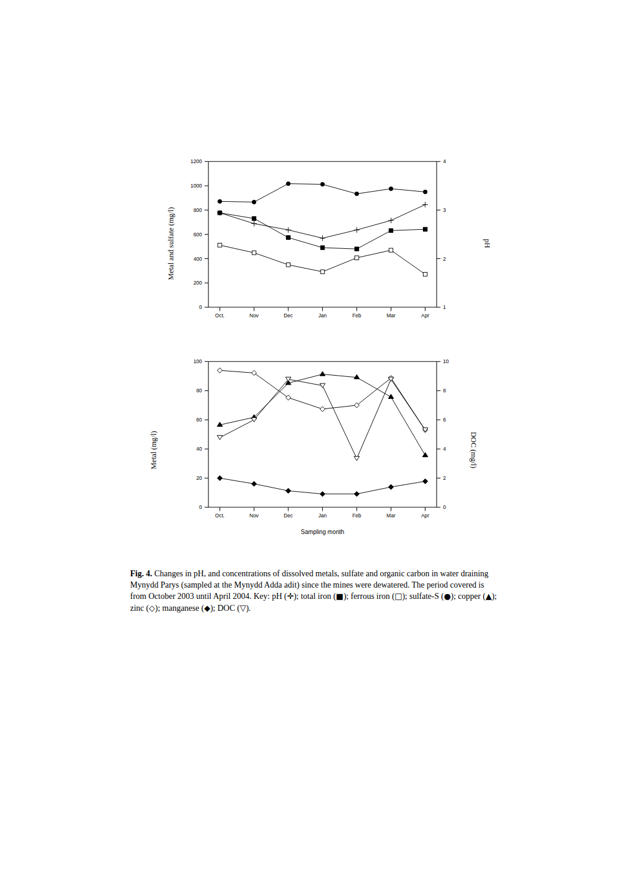Metal and sulfate (mg/l) pH 0 200 400 600 800 1000 1200 1 2 3 4 Oct. Nov Dec Jan Feb Mar Apr
Metal (mg/l) DOC (mg/l) 0 20 40 60 80 100 0 2 4 6 8 10 Oct. Nov Dec Jan Feb Mar Apr Sampling month
Fig. 4. Changes in pH, and concentrations of dissolved metals, sulfate and organic carbon in water draining Mynydd Parys (sampled at the Mynydd Adda adit) since the mines were dewatered. The period covered is from October 2003 until April 2004. Key: pH (✛); total iron (■); ferrous iron (□); sulfate-S (●); copper (▲); zinc (◇); manganese (◆); DOC (▽).